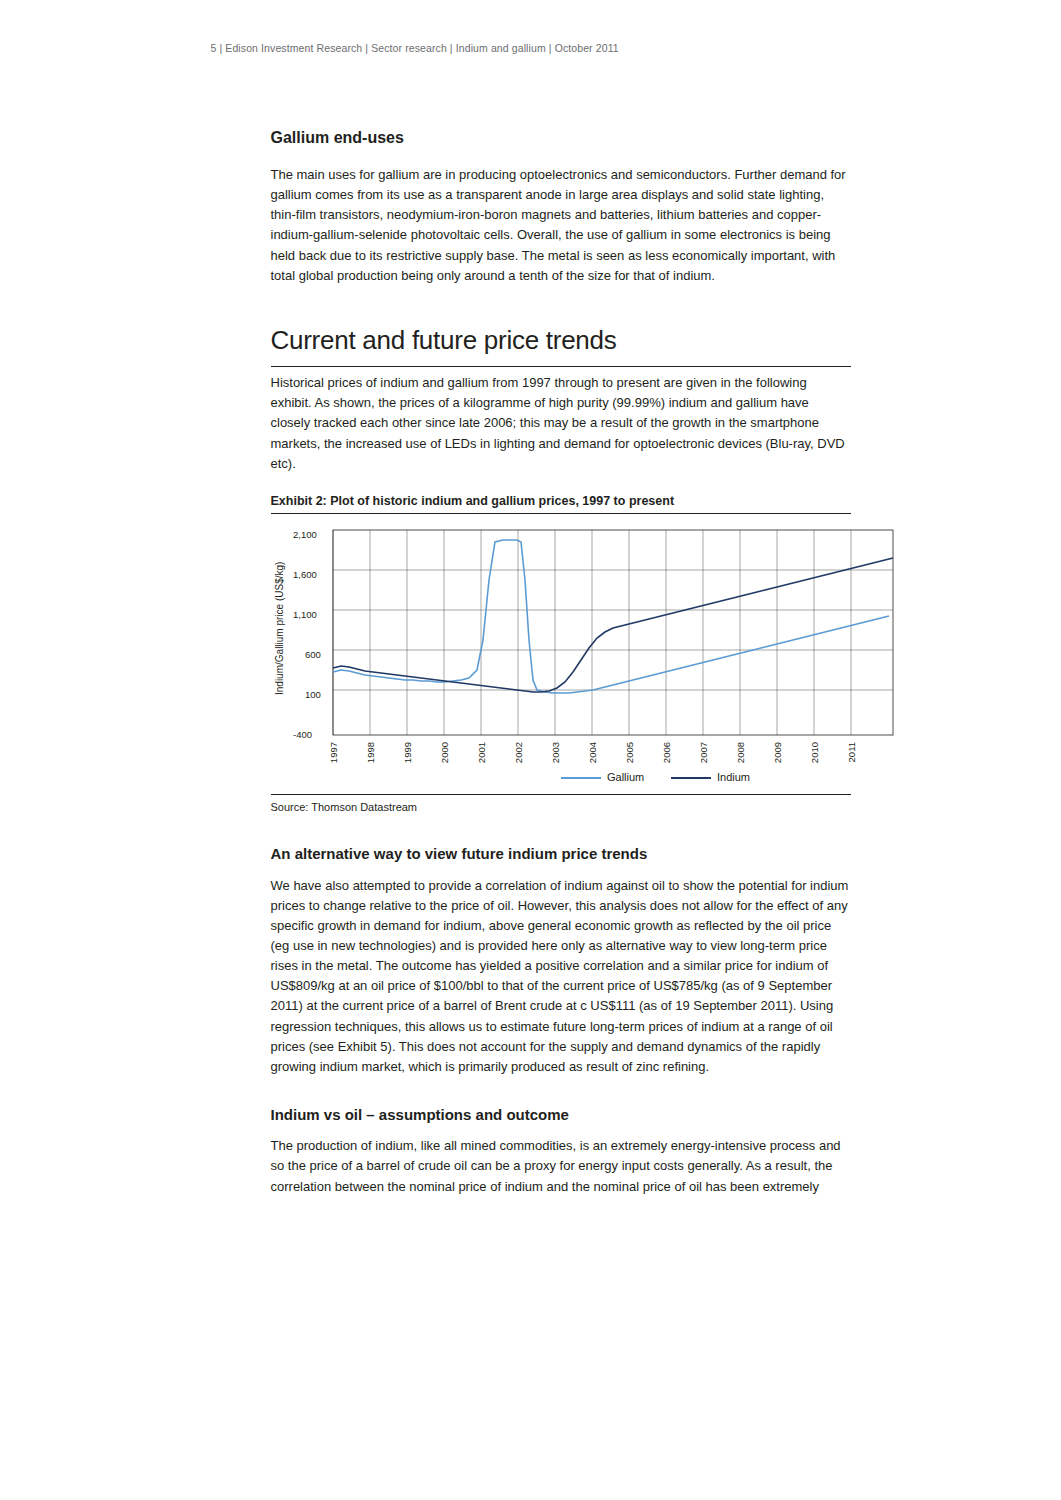5 | Edison Investment Research | Sector research | Indium and gallium | October 2011
Gallium end-uses
The main uses for gallium are in producing optoelectronics and semiconductors. Further demand for gallium comes from its use as a transparent anode in large area displays and solid state lighting, thin-film transistors, neodymium-iron-boron magnets and batteries, lithium batteries and copper-indium-gallium-selenide photovoltaic cells. Overall, the use of gallium in some electronics is being held back due to its restrictive supply base. The metal is seen as less economically important, with total global production being only around a tenth of the size for that of indium.
Current and future price trends
Historical prices of indium and gallium from 1997 through to present are given in the following exhibit. As shown, the prices of a kilogramme of high purity (99.99%) indium and gallium have closely tracked each other since late 2006; this may be a result of the growth in the smartphone markets, the increased use of LEDs in lighting and demand for optoelectronic devices (Blu-ray, DVD etc).
Exhibit 2: Plot of historic indium and gallium prices, 1997 to present
Indium/Gallium price (US$/kg) 2,100 1,600 1,100 600 100 -400 1997 1998 1999 2000 2001 2002 2003 2004 2005 2006 2007 2008 2009 2010 2011 Gallium Indium
Source: Thomson Datastream
An alternative way to view future indium price trends
We have also attempted to provide a correlation of indium against oil to show the potential for indium prices to change relative to the price of oil. However, this analysis does not allow for the effect of any specific growth in demand for indium, above general economic growth as reflected by the oil price (eg use in new technologies) and is provided here only as alternative way to view long-term price rises in the metal. The outcome has yielded a positive correlation and a similar price for indium of US$809/kg at an oil price of $100/bbl to that of the current price of US$785/kg (as of 9 September 2011) at the current price of a barrel of Brent crude at c US$111 (as of 19 September 2011). Using regression techniques, this allows us to estimate future long-term prices of indium at a range of oil prices (see Exhibit 5). This does not account for the supply and demand dynamics of the rapidly growing indium market, which is primarily produced as result of zinc refining.
Indium vs oil – assumptions and outcome
The production of indium, like all mined commodities, is an extremely energy-intensive process and so the price of a barrel of crude oil can be a proxy for energy input costs generally. As a result, the correlation between the nominal price of indium and the nominal price of oil has been extremely